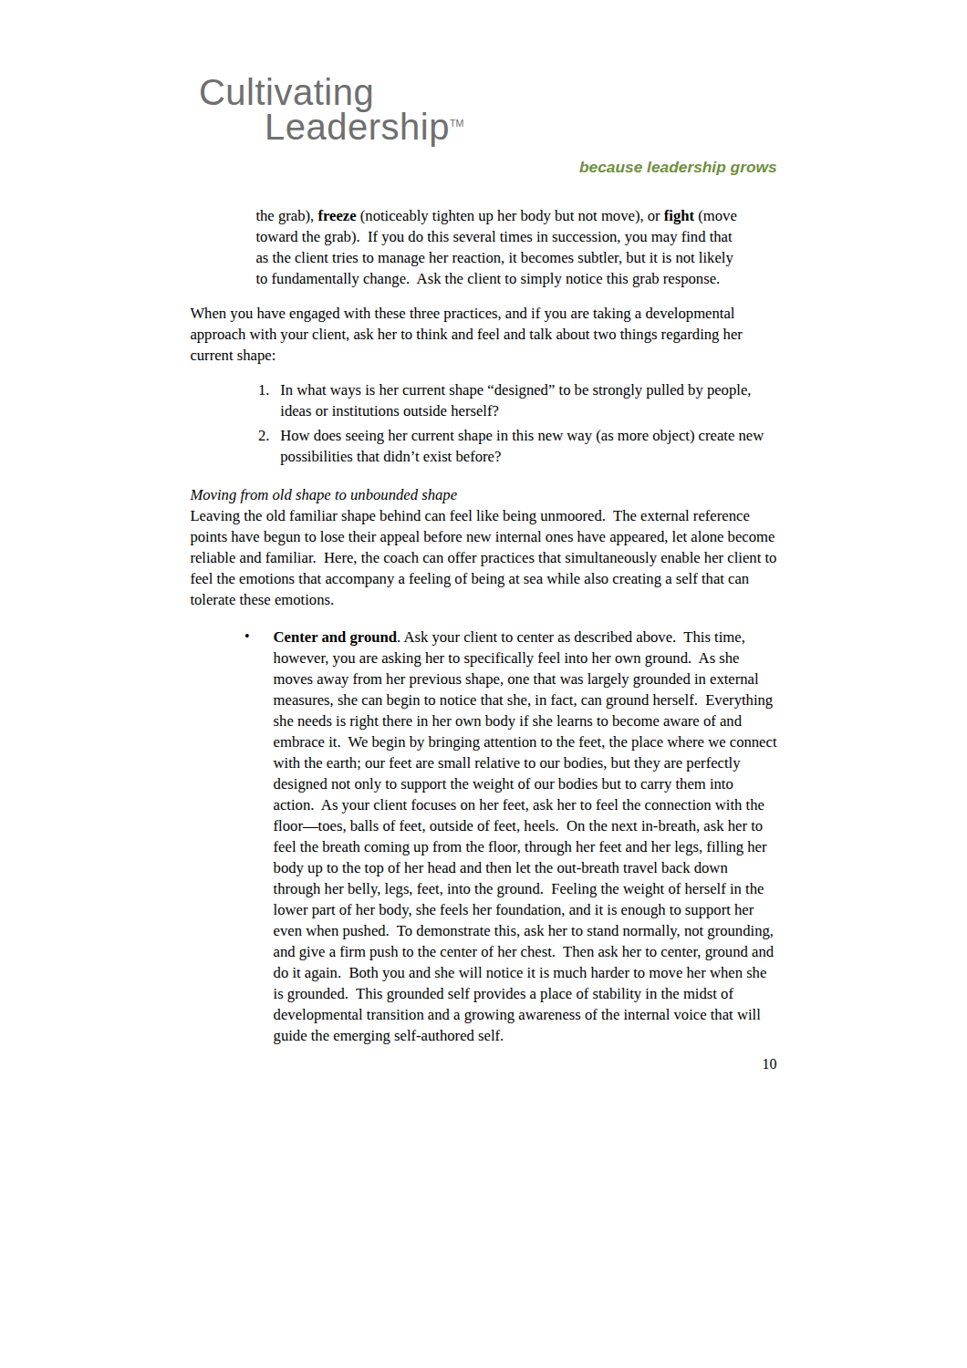Cultivating LeadershipTM
because leadership grows
the grab), freeze (noticeably tighten up her body but not move), or fight (move toward the grab). If you do this several times in succession, you may find that as the client tries to manage her reaction, it becomes subtler, but it is not likely to fundamentally change. Ask the client to simply notice this grab response.
When you have engaged with these three practices, and if you are taking a developmental approach with your client, ask her to think and feel and talk about two things regarding her current shape:
In what ways is her current shape “designed” to be strongly pulled by people, ideas or institutions outside herself?
How does seeing her current shape in this new way (as more object) create new possibilities that didn’t exist before?
Moving from old shape to unbounded shape
Leaving the old familiar shape behind can feel like being unmoored. The external reference points have begun to lose their appeal before new internal ones have appeared, let alone become reliable and familiar. Here, the coach can offer practices that simultaneously enable her client to feel the emotions that accompany a feeling of being at sea while also creating a self that can tolerate these emotions.
Center and ground. Ask your client to center as described above. This time, however, you are asking her to specifically feel into her own ground. As she moves away from her previous shape, one that was largely grounded in external measures, she can begin to notice that she, in fact, can ground herself. Everything she needs is right there in her own body if she learns to become aware of and embrace it. We begin by bringing attention to the feet, the place where we connect with the earth; our feet are small relative to our bodies, but they are perfectly designed not only to support the weight of our bodies but to carry them into action. As your client focuses on her feet, ask her to feel the connection with the floor—toes, balls of feet, outside of feet, heels. On the next in-breath, ask her to feel the breath coming up from the floor, through her feet and her legs, filling her body up to the top of her head and then let the out-breath travel back down through her belly, legs, feet, into the ground. Feeling the weight of herself in the lower part of her body, she feels her foundation, and it is enough to support her even when pushed. To demonstrate this, ask her to stand normally, not grounding, and give a firm push to the center of her chest. Then ask her to center, ground and do it again. Both you and she will notice it is much harder to move her when she is grounded. This grounded self provides a place of stability in the midst of developmental transition and a growing awareness of the internal voice that will guide the emerging self-authored self.
10